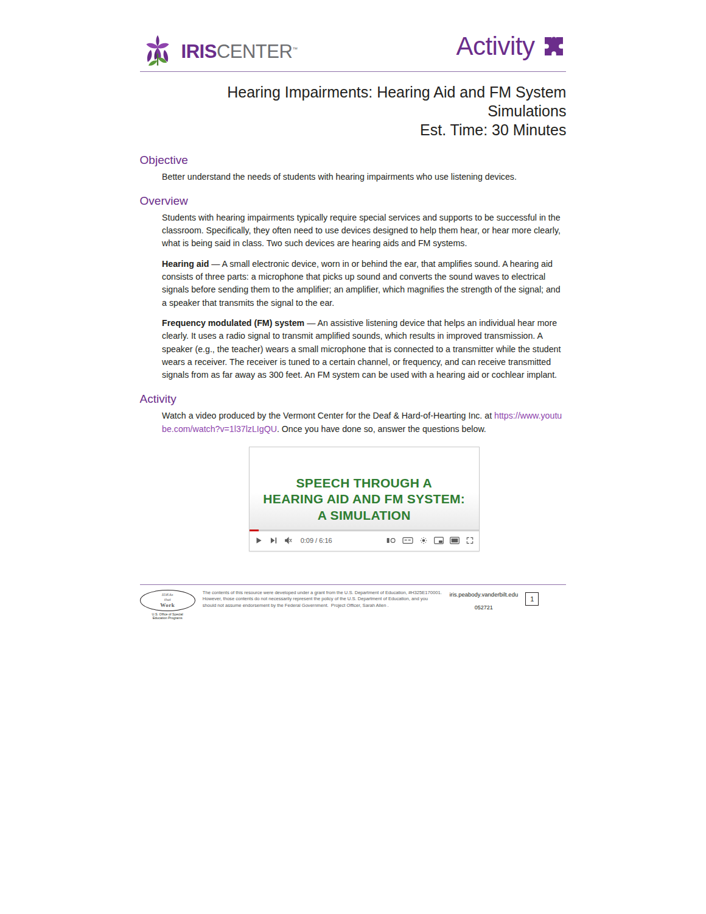IRIS CENTER™
Activity
Hearing Impairments: Hearing Aid and FM System Simulations
Est. Time: 30 Minutes
Objective
Better understand the needs of students with hearing impairments who use listening devices.
Overview
Students with hearing impairments typically require special services and supports to be successful in the classroom. Specifically, they often need to use devices designed to help them hear, or hear more clearly, what is being said in class. Two such devices are hearing aids and FM systems.
Hearing aid — A small electronic device, worn in or behind the ear, that amplifies sound. A hearing aid consists of three parts: a microphone that picks up sound and converts the sound waves to electrical signals before sending them to the amplifier; an amplifier, which magnifies the strength of the signal; and a speaker that transmits the signal to the ear.
Frequency modulated (FM) system — An assistive listening device that helps an individual hear more clearly. It uses a radio signal to transmit amplified sounds, which results in improved transmission. A speaker (e.g., the teacher) wears a small microphone that is connected to a transmitter while the student wears a receiver. The receiver is tuned to a certain channel, or frequency, and can receive transmitted signals from as far away as 300 feet. An FM system can be used with a hearing aid or cochlear implant.
Activity
Watch a video produced by the Vermont Center for the Deaf & Hard-of-Hearting Inc. at https://www.youtube.com/watch?v=1l37lzLIgQU. Once you have done so, answer the questions below.
Speech Through a
Hearing Aid and FM System:
A Simulation
0:09 / 6:16
IDEAs
that
Work
U.S. Office of Special
Education Programs
The contents of this resource were developed under a grant from the U.S. Department of Education, #H325E170001. However, those contents do not necessarily represent the policy of the U.S. Department of Education, and you should not assume endorsement by the Federal Government. Project Officer, Sarah Allen .
iris.peabody.vanderbilt.edu
052721
1